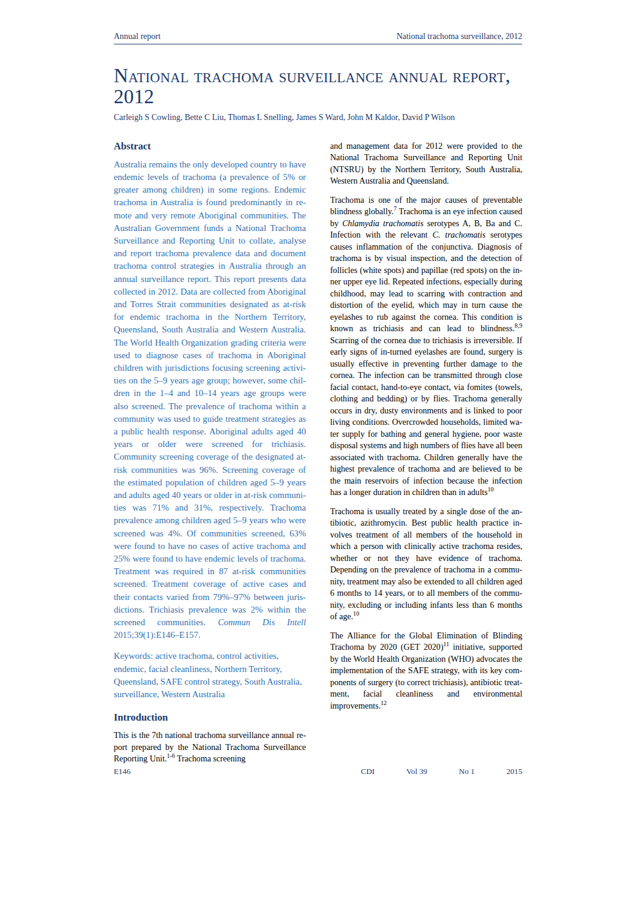Annual report
National trachoma surveillance, 2012
National trachoma surveillance annual report, 2012
Carleigh S Cowling, Bette C Liu, Thomas L Snelling, James S Ward, John M Kaldor, David P Wilson
Abstract
Australia remains the only developed country to have endemic levels of trachoma (a prevalence of 5% or greater among children) in some regions. Endemic trachoma in Australia is found predominantly in remote and very remote Aboriginal communities. The Australian Government funds a National Trachoma Surveillance and Reporting Unit to collate, analyse and report trachoma prevalence data and document trachoma control strategies in Australia through an annual surveillance report. This report presents data collected in 2012. Data are collected from Aboriginal and Torres Strait communities designated as at-risk for endemic trachoma in the Northern Territory, Queensland, South Australia and Western Australia. The World Health Organization grading criteria were used to diagnose cases of trachoma in Aboriginal children with jurisdictions focusing screening activities on the 5–9 years age group; however, some children in the 1–4 and 10–14 years age groups were also screened. The prevalence of trachoma within a community was used to guide treatment strategies as a public health response. Aboriginal adults aged 40 years or older were screened for trichiasis. Community screening coverage of the designated at-risk communities was 96%. Screening coverage of the estimated population of children aged 5–9 years and adults aged 40 years or older in at-risk communities was 71% and 31%, respectively. Trachoma prevalence among children aged 5–9 years who were screened was 4%. Of communities screened, 63% were found to have no cases of active trachoma and 25% were found to have endemic levels of trachoma. Treatment was required in 87 at-risk communities screened. Treatment coverage of active cases and their contacts varied from 79%–97% between jurisdictions. Trichiasis prevalence was 2% within the screened communities. Commun Dis Intell 2015;39(1):E146–E157.
Keywords: active trachoma, control activities, endemic, facial cleanliness, Northern Territory, Queensland, SAFE control strategy, South Australia, surveillance, Western Australia
Introduction
This is the 7th national trachoma surveillance annual report prepared by the National Trachoma Surveillance Reporting Unit.1-6 Trachoma screening
and management data for 2012 were provided to the National Trachoma Surveillance and Reporting Unit (NTSRU) by the Northern Territory, South Australia, Western Australia and Queensland.
Trachoma is one of the major causes of preventable blindness globally.7 Trachoma is an eye infection caused by Chlamydia trachomatis serotypes A, B, Ba and C. Infection with the relevant C. trachomatis serotypes causes inflammation of the conjunctiva. Diagnosis of trachoma is by visual inspection, and the detection of follicles (white spots) and papillae (red spots) on the inner upper eye lid. Repeated infections, especially during childhood, may lead to scarring with contraction and distortion of the eyelid, which may in turn cause the eyelashes to rub against the cornea. This condition is known as trichiasis and can lead to blindness.8,9 Scarring of the cornea due to trichiasis is irreversible. If early signs of in-turned eyelashes are found, surgery is usually effective in preventing further damage to the cornea. The infection can be transmitted through close facial contact, hand-to-eye contact, via fomites (towels, clothing and bedding) or by flies. Trachoma generally occurs in dry, dusty environments and is linked to poor living conditions. Overcrowded households, limited water supply for bathing and general hygiene, poor waste disposal systems and high numbers of flies have all been associated with trachoma. Children generally have the highest prevalence of trachoma and are believed to be the main reservoirs of infection because the infection has a longer duration in children than in adults10
Trachoma is usually treated by a single dose of the antibiotic, azithromycin. Best public health practice involves treatment of all members of the household in which a person with clinically active trachoma resides, whether or not they have evidence of trachoma. Depending on the prevalence of trachoma in a community, treatment may also be extended to all children aged 6 months to 14 years, or to all members of the community, excluding or including infants less than 6 months of age.10
The Alliance for the Global Elimination of Blinding Trachoma by 2020 (GET 2020)11 initiative, supported by the World Health Organization (WHO) advocates the implementation of the SAFE strategy, with its key components of surgery (to correct trichiasis), antibiotic treatment, facial cleanliness and environmental improvements.12
E146
CDI Vol 39 No 1 2015